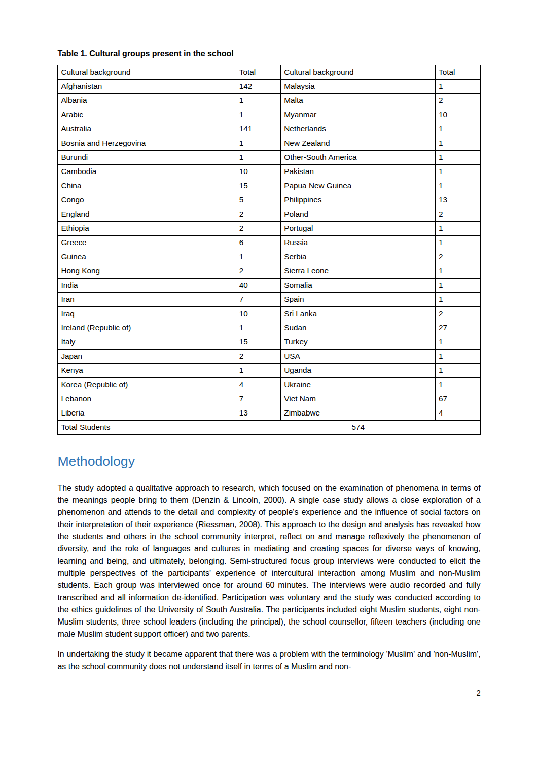Table 1. Cultural groups present in the school
| Cultural background | Total | Cultural background | Total |
| Afghanistan | 142 | Malaysia | 1 |
| Albania | 1 | Malta | 2 |
| Arabic | 1 | Myanmar | 10 |
| Australia | 141 | Netherlands | 1 |
| Bosnia and Herzegovina | 1 | New Zealand | 1 |
| Burundi | 1 | Other-South America | 1 |
| Cambodia | 10 | Pakistan | 1 |
| China | 15 | Papua New Guinea | 1 |
| Congo | 5 | Philippines | 13 |
| England | 2 | Poland | 2 |
| Ethiopia | 2 | Portugal | 1 |
| Greece | 6 | Russia | 1 |
| Guinea | 1 | Serbia | 2 |
| Hong Kong | 2 | Sierra Leone | 1 |
| India | 40 | Somalia | 1 |
| Iran | 7 | Spain | 1 |
| Iraq | 10 | Sri Lanka | 2 |
| Ireland (Republic of) | 1 | Sudan | 27 |
| Italy | 15 | Turkey | 1 |
| Japan | 2 | USA | 1 |
| Kenya | 1 | Uganda | 1 |
| Korea (Republic of) | 4 | Ukraine | 1 |
| Lebanon | 7 | Viet Nam | 67 |
| Liberia | 13 | Zimbabwe | 4 |
| Total Students | 574 |
Methodology
The study adopted a qualitative approach to research, which focused on the examination of phenomena in terms of the meanings people bring to them (Denzin & Lincoln, 2000). A single case study allows a close exploration of a phenomenon and attends to the detail and complexity of people's experience and the influence of social factors on their interpretation of their experience (Riessman, 2008). This approach to the design and analysis has revealed how the students and others in the school community interpret, reflect on and manage reflexively the phenomenon of diversity, and the role of languages and cultures in mediating and creating spaces for diverse ways of knowing, learning and being, and ultimately, belonging. Semi-structured focus group interviews were conducted to elicit the multiple perspectives of the participants' experience of intercultural interaction among Muslim and non-Muslim students. Each group was interviewed once for around 60 minutes. The interviews were audio recorded and fully transcribed and all information de-identified. Participation was voluntary and the study was conducted according to the ethics guidelines of the University of South Australia. The participants included eight Muslim students, eight non-Muslim students, three school leaders (including the principal), the school counsellor, fifteen teachers (including one male Muslim student support officer) and two parents.
In undertaking the study it became apparent that there was a problem with the terminology 'Muslim' and 'non-Muslim', as the school community does not understand itself in terms of a Muslim and non-
2